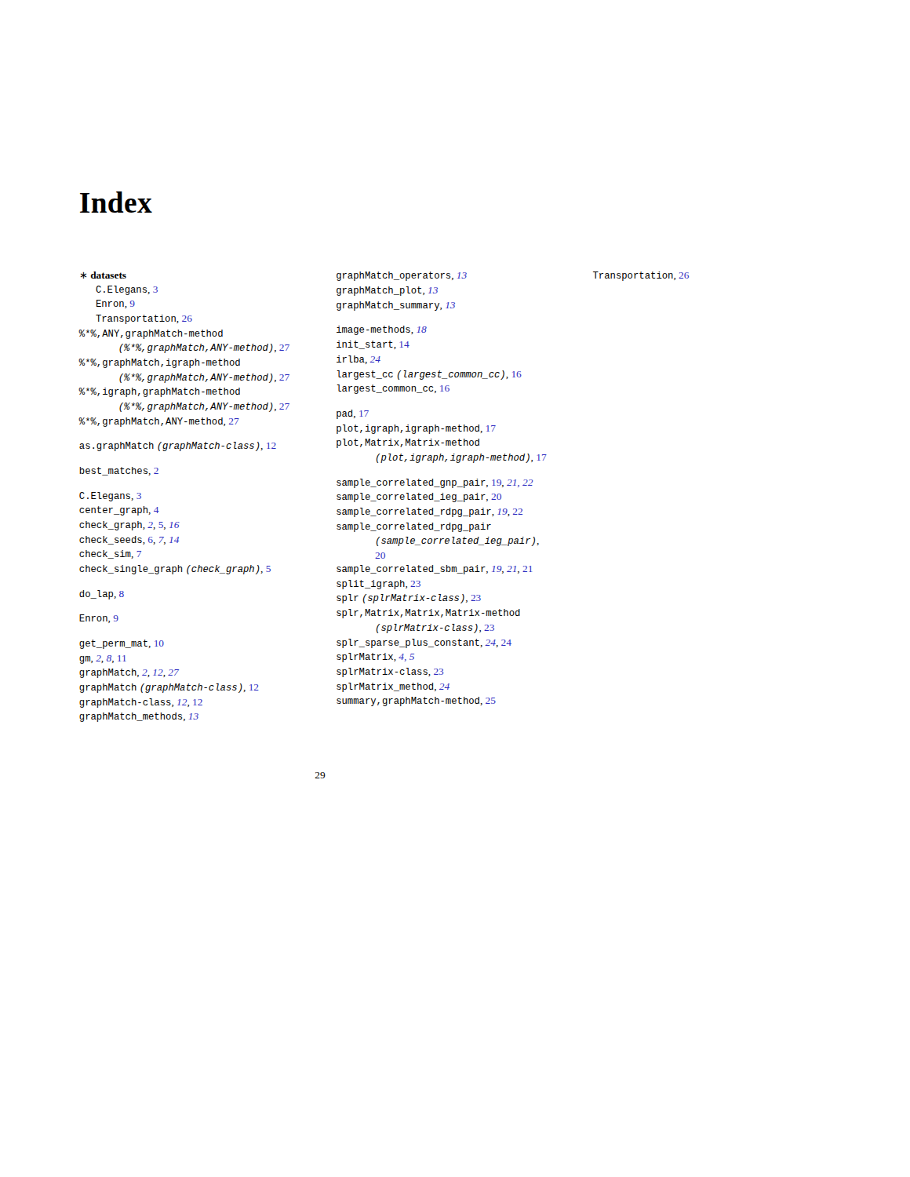Index
∗ datasets
C.Elegans, 3
Enron, 9
Transportation, 26
%*%,ANY,graphMatch-method
(%*%,graphMatch,ANY-method), 27
%*%,graphMatch,igraph-method
(%*%,graphMatch,ANY-method), 27
%*%,igraph,graphMatch-method
(%*%,graphMatch,ANY-method), 27
%*%,graphMatch,ANY-method, 27
as.graphMatch (graphMatch-class), 12
best_matches, 2
C.Elegans, 3
center_graph, 4
check_graph, 2, 5, 16
check_seeds, 6, 7, 14
check_sim, 7
check_single_graph (check_graph), 5
do_lap, 8
Enron, 9
get_perm_mat, 10
gm, 2, 8, 11
graphMatch, 2, 12, 27
graphMatch (graphMatch-class), 12
graphMatch-class, 12, 12
graphMatch_methods, 13
graphMatch_operators, 13
graphMatch_plot, 13
graphMatch_summary, 13
image-methods, 18
init_start, 14
irlba, 24
largest_cc (largest_common_cc), 16
largest_common_cc, 16
pad, 17
plot,igraph,igraph-method, 17
plot,Matrix,Matrix-method
(plot,igraph,igraph-method), 17
sample_correlated_gnp_pair, 19, 21, 22
sample_correlated_ieg_pair, 20
sample_correlated_rdpg_pair, 19, 22
sample_correlated_rdpg_pair
(sample_correlated_ieg_pair),
20
sample_correlated_sbm_pair, 19, 21, 21
split_igraph, 23
splr (splrMatrix-class), 23
splr,Matrix,Matrix,Matrix-method
(splrMatrix-class), 23
splr_sparse_plus_constant, 24, 24
splrMatrix, 4, 5
splrMatrix-class, 23
splrMatrix_method, 24
summary,graphMatch-method, 25
Transportation, 26
29